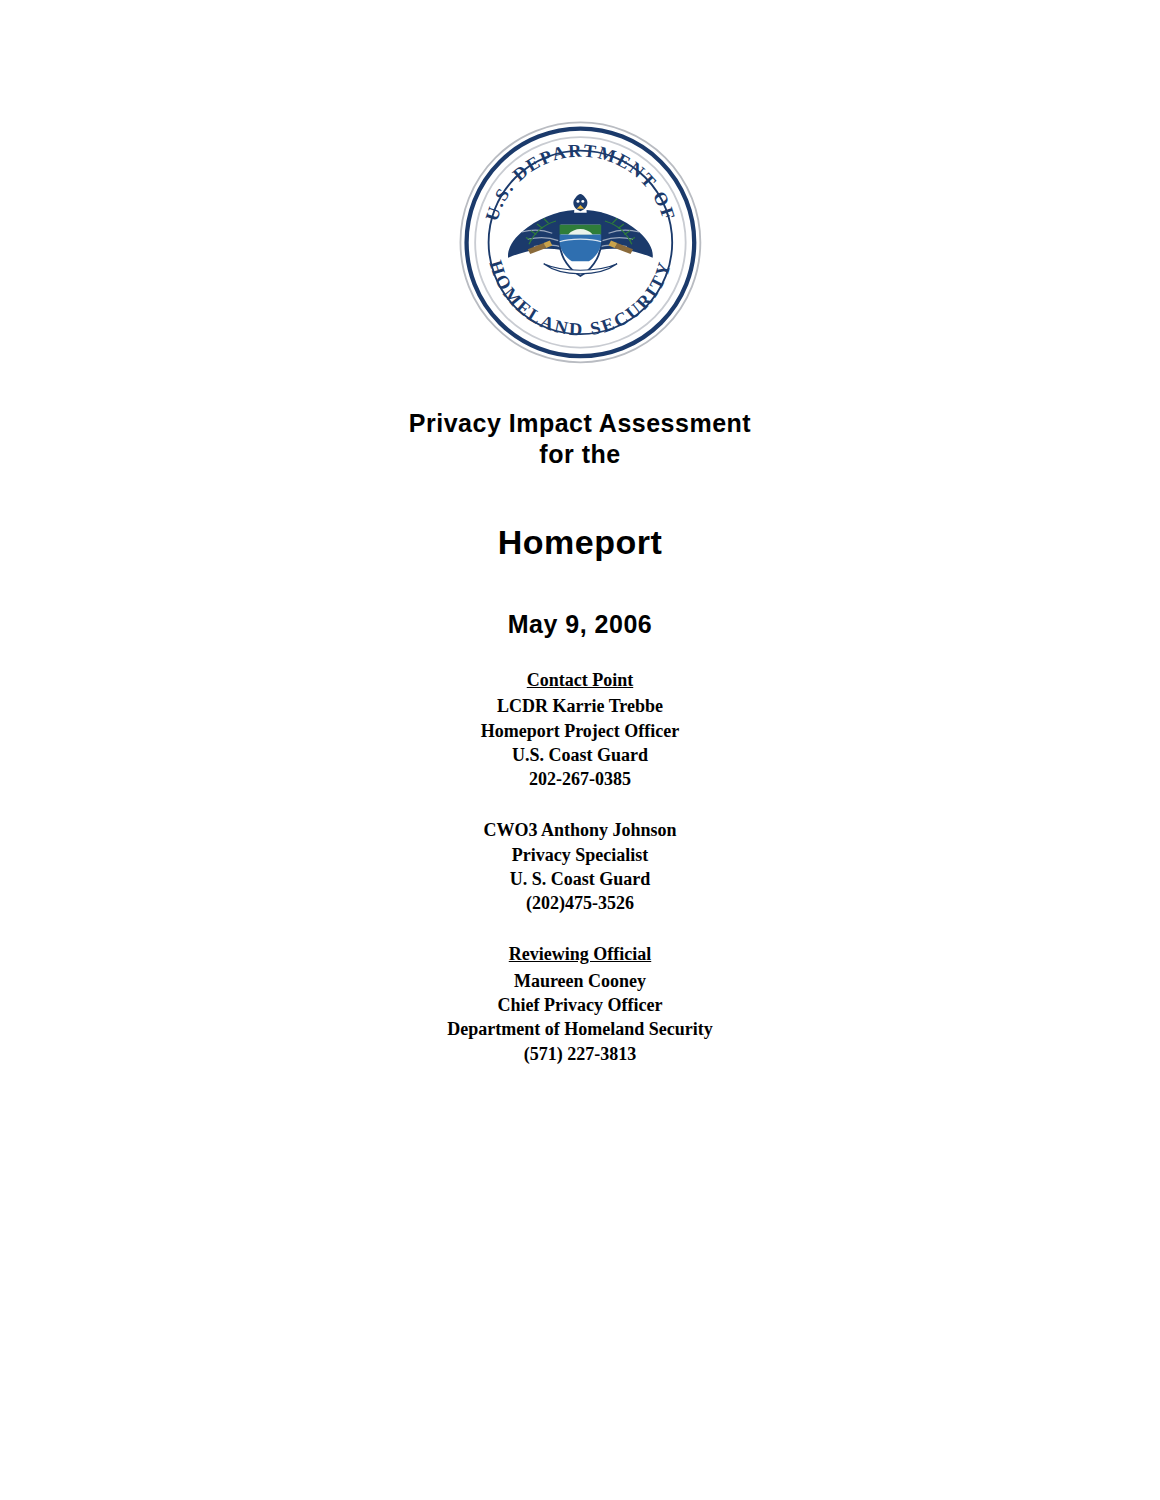U.S. DEPARTMENT OF HOMELAND SECURITY
Privacy Impact Assessment
for the
Homeport
May 9, 2006
Contact Point
LCDR Karrie Trebbe
Homeport Project Officer
U.S. Coast Guard
202-267-0385
CWO3 Anthony Johnson
Privacy Specialist
U. S. Coast Guard
(202)475-3526
Reviewing Official
Maureen Cooney
Chief Privacy Officer
Department of Homeland Security
(571) 227-3813